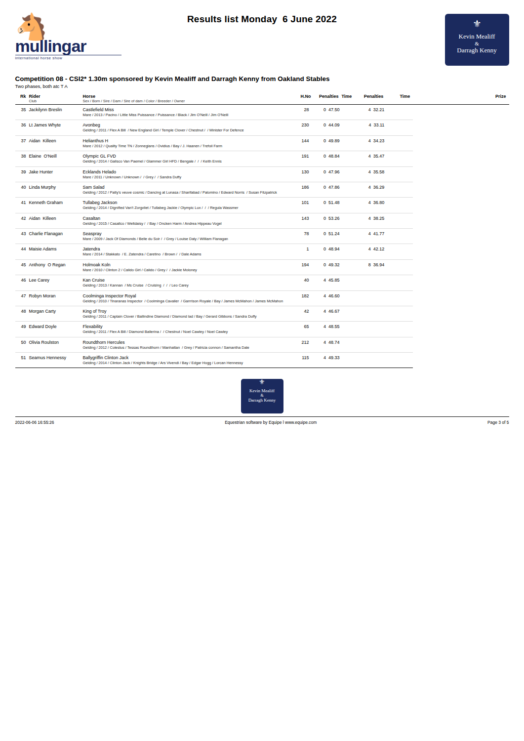🐴
mullingar
international horse show
Results list Monday 6 June 2022
⚜
Kevin Mealiff
&
Darragh Kenny
Competition 08 - CSI2* 1.30m sponsored by Kevin Mealiff and Darragh Kenny from Oakland Stables
Two phases, both atc T A
| Rk | Rider Club | Horse Sex / Born / Sire / Dam / Sire of dam / Color / Breeder / Owner | H.No | Penalties | Time | Penalties | Time | Prize |
| --- | --- | --- | --- | --- | --- | --- | --- | --- |
| 35 | Jackilynn Breslin | Castlefield Miss Mare / 2013 / Pacino / Little Miss Puissance / Puissance / Black / Jim O'Neill / Jim O'Neill | 28 | 0 47.50 | | 4 32.21 | |
| 36 | Lt James Whyte | Avonbeg Gelding / 2011 / Flex A Bill / New England Girl / Temple Clover / Chestnut / / Minister For Defence | 230 | 0 44.09 | | 4 33.11 | |
| 37 | Aidan Killeen | Helianthus H Mare / 2012 / Quality Time TN / Zonneglans / Ovidius / Bay / J. Haanen / Trefoil Farm | 144 | 0 49.89 | | 4 34.23 | |
| 38 | Elaine O'Neill | Olympic GL FVD Gelding / 2014 / Galisco Van Paemel / Glammer Girl HFD / Bengale / / / Keith Ennis | 191 | 0 48.84 | | 4 35.47 | |
| 39 | Jake Hunter | Ecklands Helado Mare / 2011 / Unknown / Unknown / / Grey / / Sandra Duffy | 130 | 0 47.96 | | 4 35.58 | |
| 40 | Linda Murphy | Sam Salad Gelding / 2012 / Patty's veuve cosmic / Dancing at Lunasa / Sharifabad / Palomino / Edward Norris / Susan Fitzpatrick | 186 | 0 47.86 | | 4 36.29 | |
| 41 | Kenneth Graham | Tullabeg Jackson Gelding / 2014 / Dignified Van't Zorgvliet / Tullabeg Jackie / Olympic Lux / / / Regula Wassmer | 101 | 0 51.48 | | 4 36.80 | |
| 42 | Aidan Killeen | Casaltan Gelding / 2015 / Casallco / Weltdaisy / / Bay / Oncken Harm / Andrea Hippeau Vogel | 143 | 0 53.26 | | 4 38.25 | |
| 43 | Charlie Flanagan | Seaspray Mare / 2009 / Jack Of Diamonds / Belle du Soir / / Grey / Louise Daly / William Flanagan | 78 | 0 51.24 | | 4 41.77 | |
| 44 | Maisie Adams | Jatendra Mare / 2014 / Stakkato / E. Zatendra / Caretino / Brown / / Dale Adams | 1 | 0 48.94 | | 4 42.12 | |
| 45 | Anthony O Regan | Holmoak Koln Mare / 2010 / Clinton 2 / Calido Girl / Calido / Grey / / Jackie Moloney | 194 | 0 49.32 | | 8 36.94 | |
| 46 | Lee Carey | Kan Cruise Gelding / 2013 / Kannan / Ms Cruise / Cruising / / / Leo Carey | 40 | 4 45.85 | | | |
| 47 | Robyn Moran | Coolminga Inspector Royal Gelding / 2010 / Tinaranas Inspector / Coolminga Cavalier / Garrrison Royale / Bay / James McMahon / James McMahon | 182 | 4 46.60 | | | |
| 48 | Morgan Carty | King of Troy Gelding / 2011 / Captain Clover / Ballindine Diamond / Diamond lad / Bay / Gerard Gibbons / Sandra Duffy | 42 | 4 46.67 | | | |
| 49 | Edward Doyle | Flexability Gelding / 2011 / Flex A Bill / Diamond Ballerina / / Chestnut / Noel Cawley / Noel Cawley | 65 | 4 48.55 | | | |
| 50 | Olivia Roulston | Roundthorn Hercules Gelding / 2012 / Colestus / Tessas Roundthorn / Manhattan / Grey / Patricia connon / Samantha Dale | 212 | 4 48.74 | | | |
| 51 | Seamus Hennessy | Ballygriffin Clinton Jack Gelding / 2014 / Clinton Jack / Knights Bridge / Ars Vivendi / Bay / Edgar Hogg / Lorcan Hennessy | 115 | 4 49.33 | | | |
⚜
Kevin Mealiff
&
Darragh Kenny
2022-06-06 16:55:26
Equestrian software by Equipe l www.equipe.com
Page 3 of 5